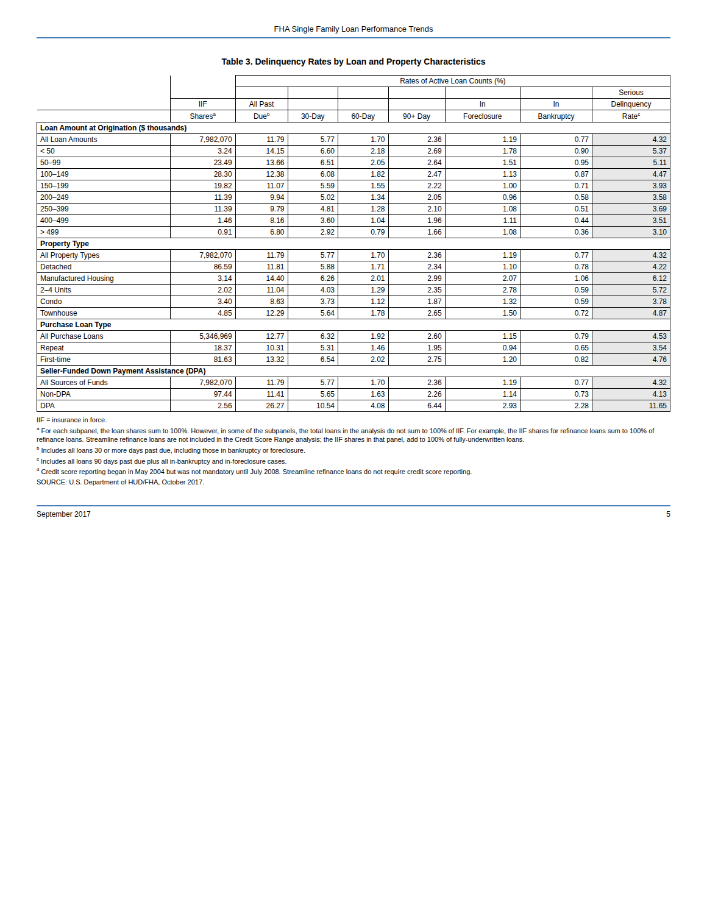FHA Single Family Loan Performance Trends
Table 3. Delinquency Rates by Loan and Property Characteristics
| | | Rates of Active Loan Counts (%) |
| --- | --- | --- |
| | | | | | | Serious |
| | IIF | All Past | | | | In | In | Delinquency |
| | Shares a | Due b | 30-Day | 60-Day | 90+ Day | Foreclosure | Bankruptcy | Rate c |
| Loan Amount at Origination ($ thousands) |
| All Loan Amounts | 7,982,070 | 11.79 | 5.77 | 1.70 | 2.36 | 1.19 | 0.77 | 4.32 |
| < 50 | 3.24 | 14.15 | 6.60 | 2.18 | 2.69 | 1.78 | 0.90 | 5.37 |
| 50–99 | 23.49 | 13.66 | 6.51 | 2.05 | 2.64 | 1.51 | 0.95 | 5.11 |
| 100–149 | 28.30 | 12.38 | 6.08 | 1.82 | 2.47 | 1.13 | 0.87 | 4.47 |
| 150–199 | 19.82 | 11.07 | 5.59 | 1.55 | 2.22 | 1.00 | 0.71 | 3.93 |
| 200–249 | 11.39 | 9.94 | 5.02 | 1.34 | 2.05 | 0.96 | 0.58 | 3.58 |
| 250–399 | 11.39 | 9.79 | 4.81 | 1.28 | 2.10 | 1.08 | 0.51 | 3.69 |
| 400–499 | 1.46 | 8.16 | 3.60 | 1.04 | 1.96 | 1.11 | 0.44 | 3.51 |
| > 499 | 0.91 | 6.80 | 2.92 | 0.79 | 1.66 | 1.08 | 0.36 | 3.10 |
| Property Type |
| All Property Types | 7,982,070 | 11.79 | 5.77 | 1.70 | 2.36 | 1.19 | 0.77 | 4.32 |
| Detached | 86.59 | 11.81 | 5.88 | 1.71 | 2.34 | 1.10 | 0.78 | 4.22 |
| Manufactured Housing | 3.14 | 14.40 | 6.26 | 2.01 | 2.99 | 2.07 | 1.06 | 6.12 |
| 2–4 Units | 2.02 | 11.04 | 4.03 | 1.29 | 2.35 | 2.78 | 0.59 | 5.72 |
| Condo | 3.40 | 8.63 | 3.73 | 1.12 | 1.87 | 1.32 | 0.59 | 3.78 |
| Townhouse | 4.85 | 12.29 | 5.64 | 1.78 | 2.65 | 1.50 | 0.72 | 4.87 |
| Purchase Loan Type |
| All Purchase Loans | 5,346,969 | 12.77 | 6.32 | 1.92 | 2.60 | 1.15 | 0.79 | 4.53 |
| Repeat | 18.37 | 10.31 | 5.31 | 1.46 | 1.95 | 0.94 | 0.65 | 3.54 |
| First-time | 81.63 | 13.32 | 6.54 | 2.02 | 2.75 | 1.20 | 0.82 | 4.76 |
| Seller-Funded Down Payment Assistance (DPA) |
| All Sources of Funds | 7,982,070 | 11.79 | 5.77 | 1.70 | 2.36 | 1.19 | 0.77 | 4.32 |
| Non-DPA | 97.44 | 11.41 | 5.65 | 1.63 | 2.26 | 1.14 | 0.73 | 4.13 |
| DPA | 2.56 | 26.27 | 10.54 | 4.08 | 6.44 | 2.93 | 2.28 | 11.65 |
IIF = insurance in force.
a For each subpanel, the loan shares sum to 100%. However, in some of the subpanels, the total loans in the analysis do not sum to 100% of IIF. For example, the IIF shares for refinance loans sum to 100% of refinance loans. Streamline refinance loans are not included in the Credit Score Range analysis; the IIF shares in that panel, add to 100% of fully-underwritten loans.
b Includes all loans 30 or more days past due, including those in bankruptcy or foreclosure.
c Includes all loans 90 days past due plus all in-bankruptcy and in-foreclosure cases.
d Credit score reporting began in May 2004 but was not mandatory until July 2008. Streamline refinance loans do not require credit score reporting.
SOURCE: U.S. Department of HUD/FHA, October 2017.
September 2017 5